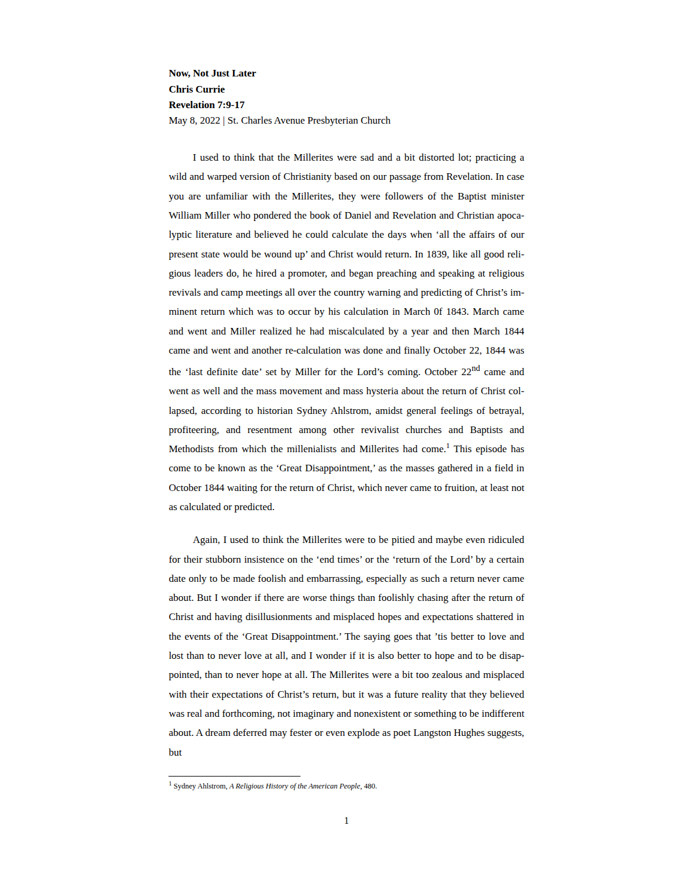Now, Not Just Later
Chris Currie
Revelation 7:9-17
May 8, 2022 | St. Charles Avenue Presbyterian Church
I used to think that the Millerites were sad and a bit distorted lot; practicing a wild and warped version of Christianity based on our passage from Revelation. In case you are unfamiliar with the Millerites, they were followers of the Baptist minister William Miller who pondered the book of Daniel and Revelation and Christian apocalyptic literature and believed he could calculate the days when ‘all the affairs of our present state would be wound up’ and Christ would return. In 1839, like all good religious leaders do, he hired a promoter, and began preaching and speaking at religious revivals and camp meetings all over the country warning and predicting of Christ’s imminent return which was to occur by his calculation in March 0f 1843. March came and went and Miller realized he had miscalculated by a year and then March 1844 came and went and another re-calculation was done and finally October 22, 1844 was the ‘last definite date’ set by Miller for the Lord’s coming. October 22nd came and went as well and the mass movement and mass hysteria about the return of Christ collapsed, according to historian Sydney Ahlstrom, amidst general feelings of betrayal, profiteering, and resentment among other revivalist churches and Baptists and Methodists from which the millenialists and Millerites had come.1 This episode has come to be known as the ‘Great Disappointment,’ as the masses gathered in a field in October 1844 waiting for the return of Christ, which never came to fruition, at least not as calculated or predicted.
Again, I used to think the Millerites were to be pitied and maybe even ridiculed for their stubborn insistence on the ‘end times’ or the ‘return of the Lord’ by a certain date only to be made foolish and embarrassing, especially as such a return never came about. But I wonder if there are worse things than foolishly chasing after the return of Christ and having disillusionments and misplaced hopes and expectations shattered in the events of the ‘Great Disappointment.’ The saying goes that ’tis better to love and lost than to never love at all, and I wonder if it is also better to hope and to be disappointed, than to never hope at all. The Millerites were a bit too zealous and misplaced with their expectations of Christ’s return, but it was a future reality that they believed was real and forthcoming, not imaginary and nonexistent or something to be indifferent about. A dream deferred may fester or even explode as poet Langston Hughes suggests, but
1 Sydney Ahlstrom, A Religious History of the American People, 480.
1